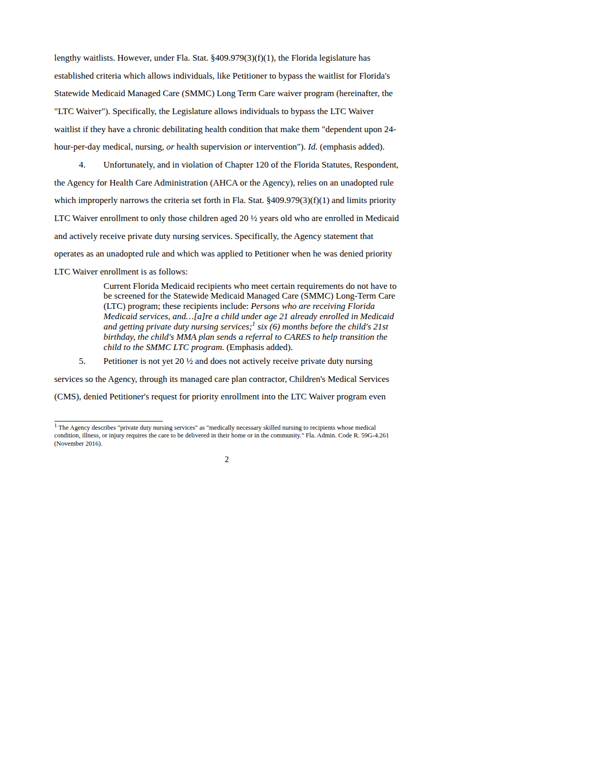lengthy waitlists. However, under Fla. Stat. §409.979(3)(f)(1), the Florida legislature has established criteria which allows individuals, like Petitioner to bypass the waitlist for Florida's Statewide Medicaid Managed Care (SMMC) Long Term Care waiver program (hereinafter, the "LTC Waiver"). Specifically, the Legislature allows individuals to bypass the LTC Waiver waitlist if they have a chronic debilitating health condition that make them "dependent upon 24-hour-per-day medical, nursing, or health supervision or intervention"). Id. (emphasis added).
4. Unfortunately, and in violation of Chapter 120 of the Florida Statutes, Respondent, the Agency for Health Care Administration (AHCA or the Agency), relies on an unadopted rule which improperly narrows the criteria set forth in Fla. Stat. §409.979(3)(f)(1) and limits priority LTC Waiver enrollment to only those children aged 20 ½ years old who are enrolled in Medicaid and actively receive private duty nursing services. Specifically, the Agency statement that operates as an unadopted rule and which was applied to Petitioner when he was denied priority LTC Waiver enrollment is as follows:
Current Florida Medicaid recipients who meet certain requirements do not have to be screened for the Statewide Medicaid Managed Care (SMMC) Long-Term Care (LTC) program; these recipients include: Persons who are receiving Florida Medicaid services, and…[a]re a child under age 21 already enrolled in Medicaid and getting private duty nursing services;1 six (6) months before the child's 21st birthday, the child's MMA plan sends a referral to CARES to help transition the child to the SMMC LTC program. (Emphasis added).
5. Petitioner is not yet 20 ½ and does not actively receive private duty nursing services so the Agency, through its managed care plan contractor, Children's Medical Services (CMS), denied Petitioner's request for priority enrollment into the LTC Waiver program even
1 The Agency describes "private duty nursing services" as "medically necessary skilled nursing to recipients whose medical condition, illness, or injury requires the care to be delivered in their home or in the community." Fla. Admin. Code R. 59G-4.261 (November 2016).
2